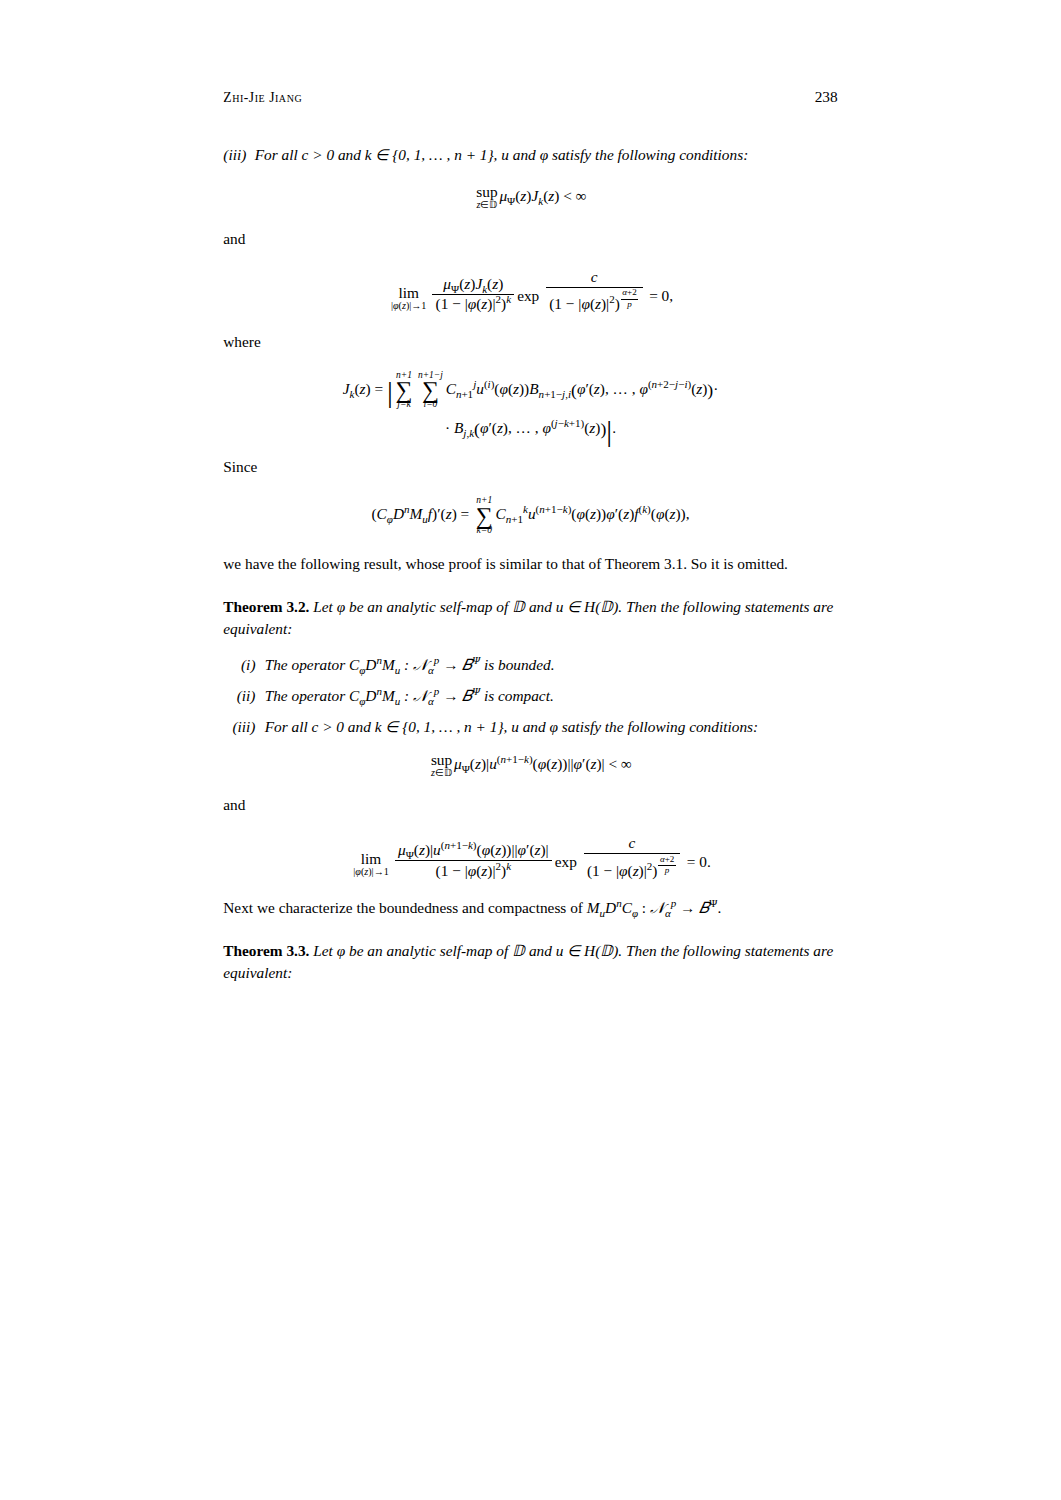Zhi-Jie Jiang 238
(iii) For all c > 0 and k ∈ {0, 1, … , n + 1}, u and φ satisfy the following conditions:
sup z∈𝔻 μΨ(z)Jk(z) < ∞
and
lim|φ(z)|→1 μΨ(z)Jk(z)(1 − |φ(z)|2)k exp c(1 − |φ(z)|2)α+2 p = 0,
where
Jk(z) = |n+1∑j=k n+1−j∑i=0 Cn+1ju(i)(φ(z))Bn+1−j,i(φ′(z), … , φ(n+2−j−i)(z))·
· Bj,k(φ′(z), … , φ(j−k+1)(z))|.
Since
(CφDnMuf)′(z) = n+1∑k=0 Cn+1ku(n+1−k)(φ(z))φ′(z)f(k)(φ(z)),
we have the following result, whose proof is similar to that of Theorem 3.1. So it is omitted.
Theorem 3.2. Let φ be an analytic self-map of 𝔻 and u ∈ H(𝔻). Then the following statements are equivalent:
(i) The operator CφDnMu : 𝒩αp → 𝐵Ψ is bounded.
(ii) The operator CφDnMu : 𝒩αp → 𝐵Ψ is compact.
(iii) For all c > 0 and k ∈ {0, 1, … , n + 1}, u and φ satisfy the following conditions:
sup z∈𝔻 μΨ(z)|u(n+1−k)(φ(z))||φ′(z)| < ∞
and
lim|φ(z)|→1 μΨ(z)|u(n+1−k)(φ(z))||φ′(z)|(1 − |φ(z)|2)k exp c(1 − |φ(z)|2)α+2 p = 0.
Next we characterize the boundedness and compactness of MuDnCφ : 𝒩αp → 𝐵Ψ.
Theorem 3.3. Let φ be an analytic self-map of 𝔻 and u ∈ H(𝔻). Then the following statements are equivalent: